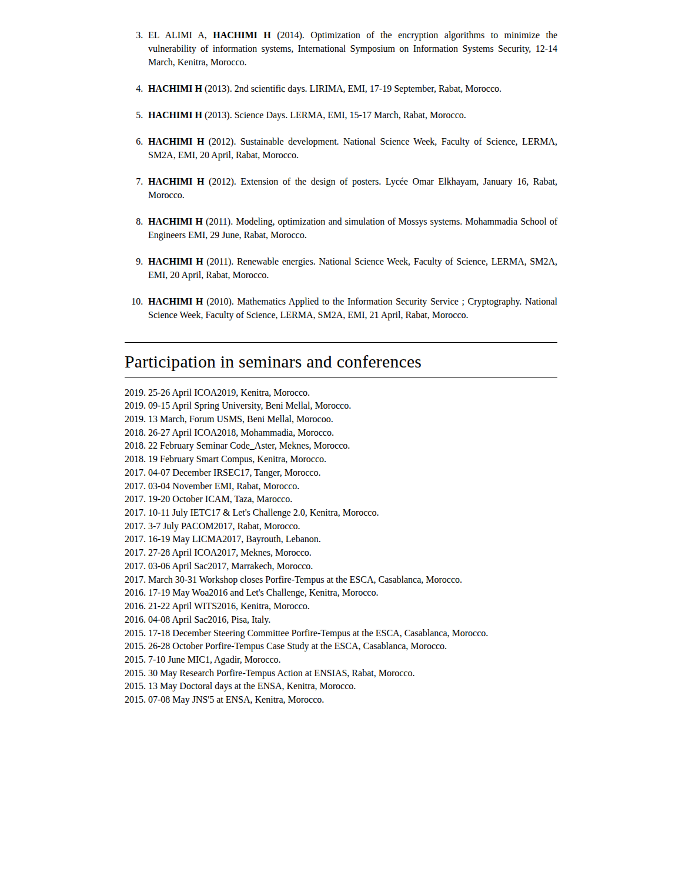EL ALIMI A, HACHIMI H (2014). Optimization of the encryption algorithms to minimize the vulnerability of information systems, International Symposium on Information Systems Security, 12-14 March, Kenitra, Morocco.
HACHIMI H (2013). 2nd scientific days. LIRIMA, EMI, 17-19 September, Rabat, Morocco.
HACHIMI H (2013). Science Days. LERMA, EMI, 15-17 March, Rabat, Morocco.
HACHIMI H (2012). Sustainable development. National Science Week, Faculty of Science, LERMA, SM2A, EMI, 20 April, Rabat, Morocco.
HACHIMI H (2012). Extension of the design of posters. Lycée Omar Elkhayam, January 16, Rabat, Morocco.
HACHIMI H (2011). Modeling, optimization and simulation of Mossys systems. Mohammadia School of Engineers EMI, 29 June, Rabat, Morocco.
HACHIMI H (2011). Renewable energies. National Science Week, Faculty of Science, LERMA, SM2A, EMI, 20 April, Rabat, Morocco.
HACHIMI H (2010). Mathematics Applied to the Information Security Service ; Cryptography. National Science Week, Faculty of Science, LERMA, SM2A, EMI, 21 April, Rabat, Morocco.
Participation in seminars and conferences
2019. 25-26 April ICOA2019, Kenitra, Morocco.
2019. 09-15 April Spring University, Beni Mellal, Morocco.
2019. 13 March, Forum USMS, Beni Mellal, Morocoo.
2018. 26-27 April ICOA2018, Mohammadia, Morocco.
2018. 22 February Seminar Code_Aster, Meknes, Morocco.
2018. 19 February Smart Compus, Kenitra, Morocco.
2017. 04-07 December IRSEC17, Tanger, Morocco.
2017. 03-04 November EMI, Rabat, Morocco.
2017. 19-20 October ICAM, Taza, Marocco.
2017. 10-11 July IETC17 & Let's Challenge 2.0, Kenitra, Morocco.
2017. 3-7 July PACOM2017, Rabat, Morocco.
2017. 16-19 May LICMA2017, Bayrouth, Lebanon.
2017. 27-28 April ICOA2017, Meknes, Morocco.
2017. 03-06 April Sac2017, Marrakech, Morocco.
2017. March 30-31 Workshop closes Porfire-Tempus at the ESCA, Casablanca, Morocco.
2016. 17-19 May Woa2016 and Let's Challenge, Kenitra, Morocco.
2016. 21-22 April WITS2016, Kenitra, Morocco.
2016. 04-08 April Sac2016, Pisa, Italy.
2015. 17-18 December Steering Committee Porfire-Tempus at the ESCA, Casablanca, Morocco.
2015. 26-28 October Porfire-Tempus Case Study at the ESCA, Casablanca, Morocco.
2015. 7-10 June MIC1, Agadir, Morocco.
2015. 30 May Research Porfire-Tempus Action at ENSIAS, Rabat, Morocco.
2015. 13 May Doctoral days at the ENSA, Kenitra, Morocco.
2015. 07-08 May JNS'5 at ENSA, Kenitra, Morocco.